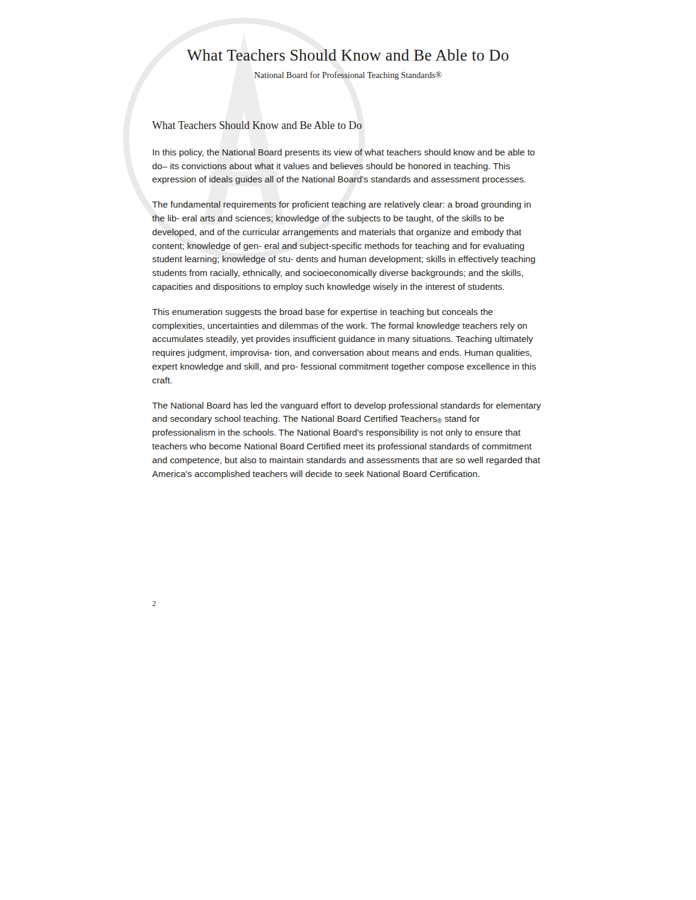What Teachers Should Know and Be Able to Do
National Board for Professional Teaching Standards®
What Teachers Should Know and Be Able to Do
In this policy, the National Board presents its view of what teachers should know and be able to do– its convictions about what it values and believes should be honored in teaching. This expression of ideals guides all of the National Board's standards and assessment processes.
The fundamental requirements for proficient teaching are relatively clear: a broad grounding in the lib- eral arts and sciences; knowledge of the subjects to be taught, of the skills to be developed, and of the curricular arrangements and materials that organize and embody that content; knowledge of gen- eral and subject-specific methods for teaching and for evaluating student learning; knowledge of stu- dents and human development; skills in effectively teaching students from racially, ethnically, and socioeconomically diverse backgrounds; and the skills, capacities and dispositions to employ such knowledge wisely in the interest of students.
This enumeration suggests the broad base for expertise in teaching but conceals the complexities, uncertainties and dilemmas of the work. The formal knowledge teachers rely on accumulates steadily, yet provides insufficient guidance in many situations. Teaching ultimately requires judgment, improvisa- tion, and conversation about means and ends. Human qualities, expert knowledge and skill, and pro- fessional commitment together compose excellence in this craft.
The National Board has led the vanguard effort to develop professional standards for elementary and secondary school teaching. The National Board Certified Teachers® stand for professionalism in the schools. The National Board's responsibility is not only to ensure that teachers who become National Board Certified meet its professional standards of commitment and competence, but also to maintain standards and assessments that are so well regarded that America's accomplished teachers will decide to seek National Board Certification.
2